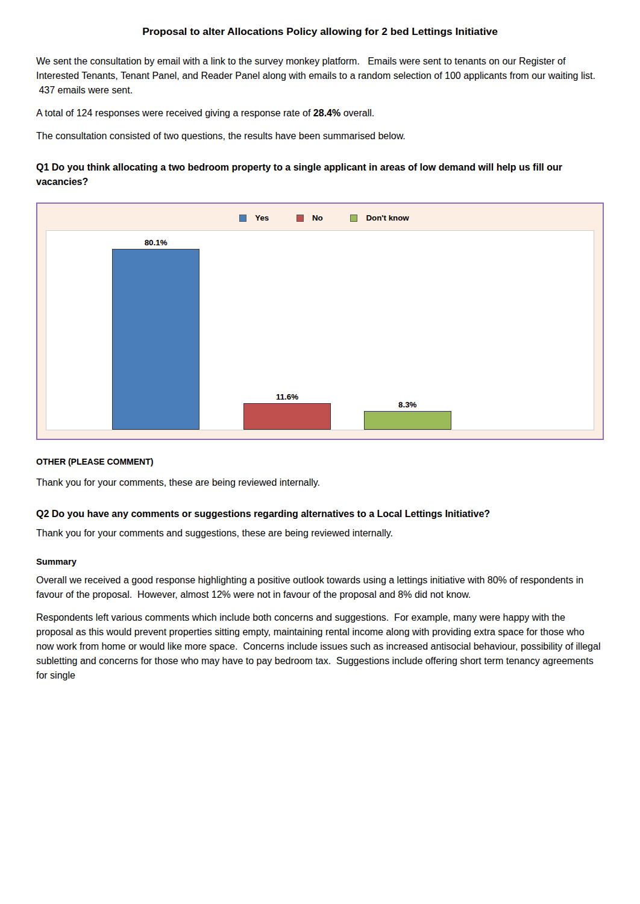Proposal to alter Allocations Policy allowing for 2 bed Lettings Initiative
We sent the consultation by email with a link to the survey monkey platform. Emails were sent to tenants on our Register of Interested Tenants, Tenant Panel, and Reader Panel along with emails to a random selection of 100 applicants from our waiting list. 437 emails were sent.
A total of 124 responses were received giving a response rate of 28.4% overall.
The consultation consisted of two questions, the results have been summarised below.
Q1 Do you think allocating a two bedroom property to a single applicant in areas of low demand will help us fill our vacancies?
Yes No Don't know
80.1%
11.6%
8.3%
OTHER (PLEASE COMMENT)
Thank you for your comments, these are being reviewed internally.
Q2 Do you have any comments or suggestions regarding alternatives to a Local Lettings Initiative?
Thank you for your comments and suggestions, these are being reviewed internally.
Summary
Overall we received a good response highlighting a positive outlook towards using a lettings initiative with 80% of respondents in favour of the proposal. However, almost 12% were not in favour of the proposal and 8% did not know.
Respondents left various comments which include both concerns and suggestions. For example, many were happy with the proposal as this would prevent properties sitting empty, maintaining rental income along with providing extra space for those who now work from home or would like more space. Concerns include issues such as increased antisocial behaviour, possibility of illegal subletting and concerns for those who may have to pay bedroom tax. Suggestions include offering short term tenancy agreements for single